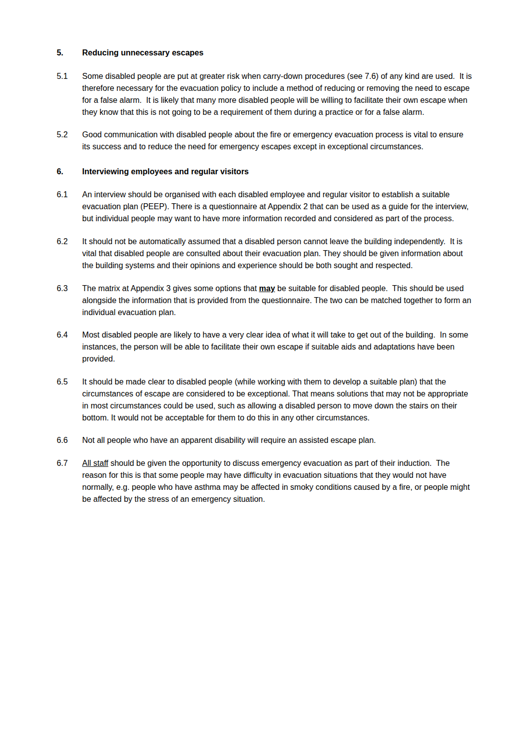5. Reducing unnecessary escapes
5.1 Some disabled people are put at greater risk when carry-down procedures (see 7.6) of any kind are used. It is therefore necessary for the evacuation policy to include a method of reducing or removing the need to escape for a false alarm. It is likely that many more disabled people will be willing to facilitate their own escape when they know that this is not going to be a requirement of them during a practice or for a false alarm.
5.2 Good communication with disabled people about the fire or emergency evacuation process is vital to ensure its success and to reduce the need for emergency escapes except in exceptional circumstances.
6. Interviewing employees and regular visitors
6.1 An interview should be organised with each disabled employee and regular visitor to establish a suitable evacuation plan (PEEP). There is a questionnaire at Appendix 2 that can be used as a guide for the interview, but individual people may want to have more information recorded and considered as part of the process.
6.2 It should not be automatically assumed that a disabled person cannot leave the building independently. It is vital that disabled people are consulted about their evacuation plan. They should be given information about the building systems and their opinions and experience should be both sought and respected.
6.3 The matrix at Appendix 3 gives some options that may be suitable for disabled people. This should be used alongside the information that is provided from the questionnaire. The two can be matched together to form an individual evacuation plan.
6.4 Most disabled people are likely to have a very clear idea of what it will take to get out of the building. In some instances, the person will be able to facilitate their own escape if suitable aids and adaptations have been provided.
6.5 It should be made clear to disabled people (while working with them to develop a suitable plan) that the circumstances of escape are considered to be exceptional. That means solutions that may not be appropriate in most circumstances could be used, such as allowing a disabled person to move down the stairs on their bottom. It would not be acceptable for them to do this in any other circumstances.
6.6 Not all people who have an apparent disability will require an assisted escape plan.
6.7 All staff should be given the opportunity to discuss emergency evacuation as part of their induction. The reason for this is that some people may have difficulty in evacuation situations that they would not have normally, e.g. people who have asthma may be affected in smoky conditions caused by a fire, or people might be affected by the stress of an emergency situation.